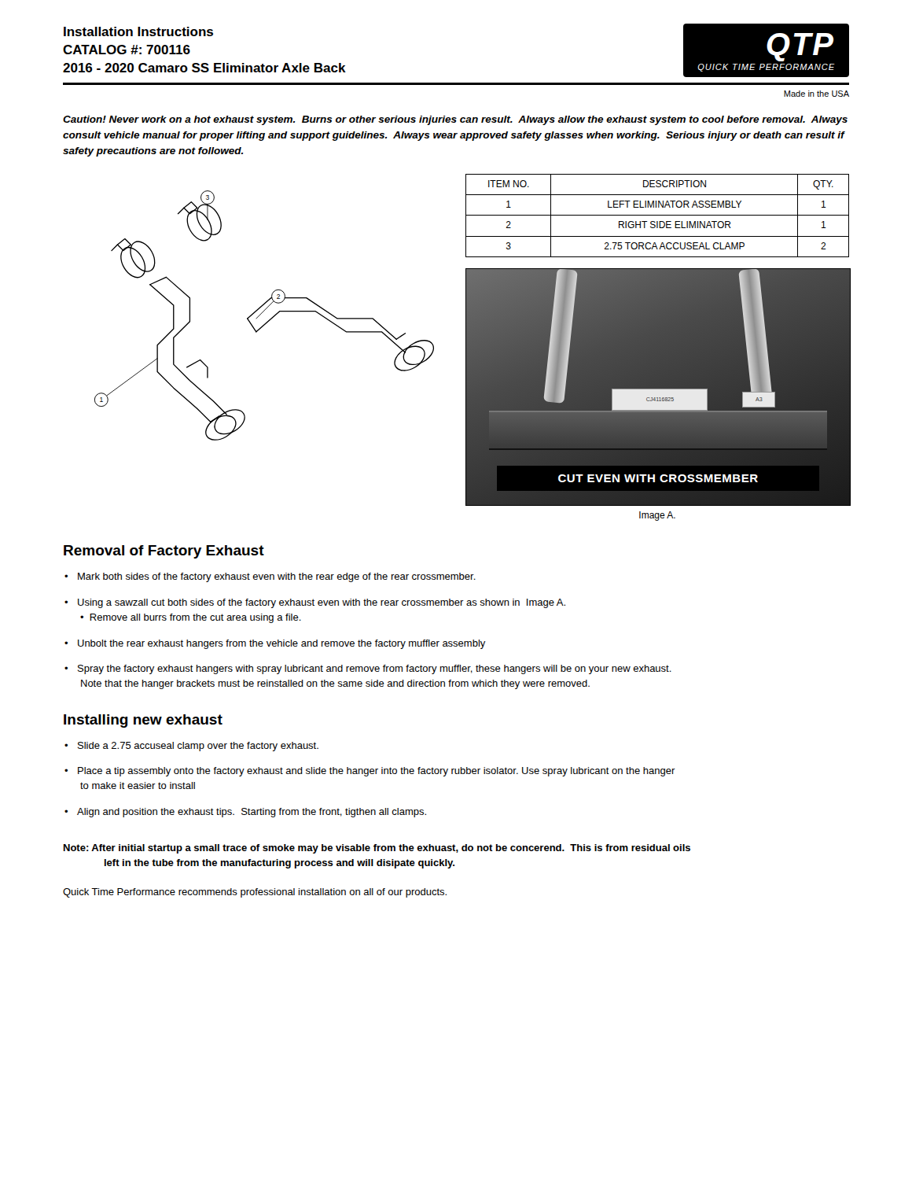Installation Instructions
CATALOG #: 700116
2016 - 2020 Camaro SS Eliminator Axle Back
QTP
QUICK TIME PERFORMANCE
Made in the USA
Caution! Never work on a hot exhaust system. Burns or other serious injuries can result. Always allow the exhaust system to cool before removal. Always consult vehicle manual for proper lifting and support guidelines. Always wear approved safety glasses when working. Serious injury or death can result if safety precautions are not followed.
3 2 1
| ITEM NO. | DESCRIPTION | QTY. |
| --- | --- | --- |
| 1 | LEFT ELIMINATOR ASSEMBLY | 1 |
| 2 | RIGHT SIDE ELIMINATOR | 1 |
| 3 | 2.75 TORCA ACCUSEAL CLAMP | 2 |
CJ4116825
A3
CUT EVEN WITH CROSSMEMBER
Image A.
Removal of Factory Exhaust
Mark both sides of the factory exhaust even with the rear edge of the rear crossmember.
Using a sawzall cut both sides of the factory exhaust even with the rear crossmember as shown in Image A. • Remove all burrs from the cut area using a file.
Unbolt the rear exhaust hangers from the vehicle and remove the factory muffler assembly
Spray the factory exhaust hangers with spray lubricant and remove from factory muffler, these hangers will be on your new exhaust. Note that the hanger brackets must be reinstalled on the same side and direction from which they were removed.
Installing new exhaust
Slide a 2.75 accuseal clamp over the factory exhaust.
Place a tip assembly onto the factory exhaust and slide the hanger into the factory rubber isolator. Use spray lubricant on the hanger to make it easier to install
Align and position the exhaust tips. Starting from the front, tigthen all clamps.
Note: After initial startup a small trace of smoke may be visable from the exhuast, do not be concerend. This is from residual oils left in the tube from the manufacturing process and will disipate quickly.
Quick Time Performance recommends professional installation on all of our products.